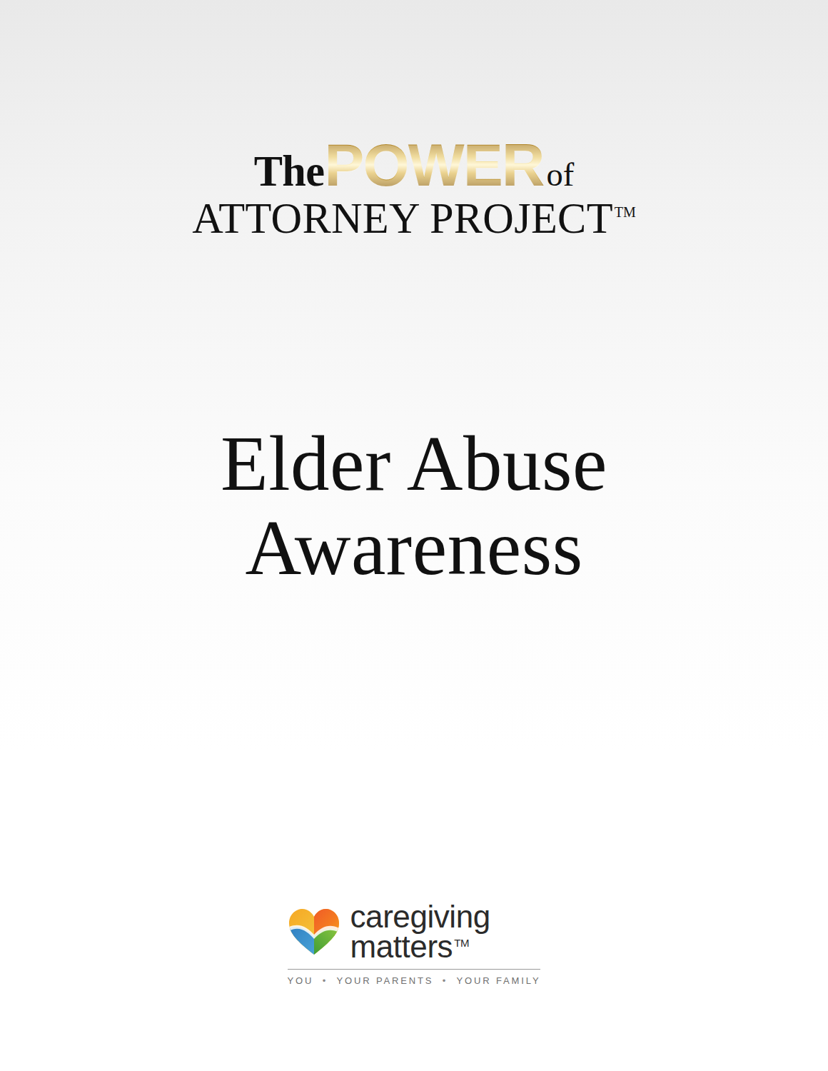The POWER of
ATTORNEY PROJECTTM
Elder Abuse
Awareness
caregiving
mattersTM
YOU • YOUR PARENTS • YOUR FAMILY